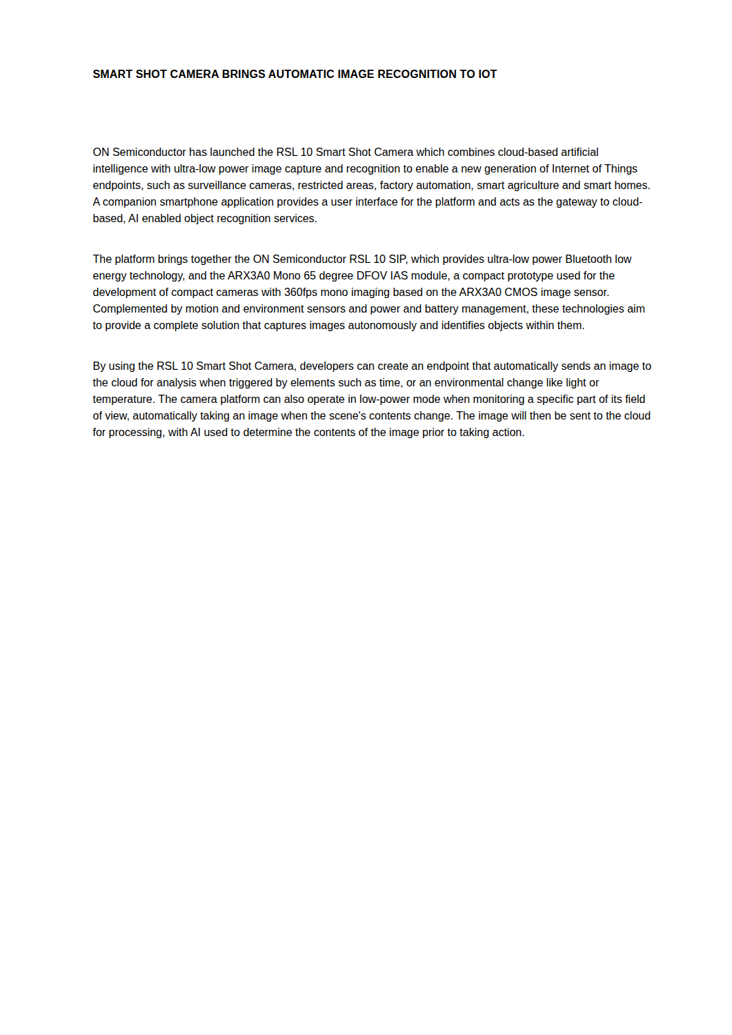Smart Shot Camera Brings Automatic Image Recognition to IoT
ON Semiconductor has launched the RSL 10 Smart Shot Camera which combines cloud-based artificial intelligence with ultra-low power image capture and recognition to enable a new generation of Internet of Things endpoints, such as surveillance cameras, restricted areas, factory automation, smart agriculture and smart homes. A companion smartphone application provides a user interface for the platform and acts as the gateway to cloud-based, AI enabled object recognition services.
The platform brings together the ON Semiconductor RSL 10 SIP, which provides ultra-low power Bluetooth low energy technology, and the ARX3A0 Mono 65 degree DFOV IAS module, a compact prototype used for the development of compact cameras with 360fps mono imaging based on the ARX3A0 CMOS image sensor. Complemented by motion and environment sensors and power and battery management, these technologies aim to provide a complete solution that captures images autonomously and identifies objects within them.
By using the RSL 10 Smart Shot Camera, developers can create an endpoint that automatically sends an image to the cloud for analysis when triggered by elements such as time, or an environmental change like light or temperature. The camera platform can also operate in low-power mode when monitoring a specific part of its field of view, automatically taking an image when the scene's contents change. The image will then be sent to the cloud for processing, with AI used to determine the contents of the image prior to taking action.